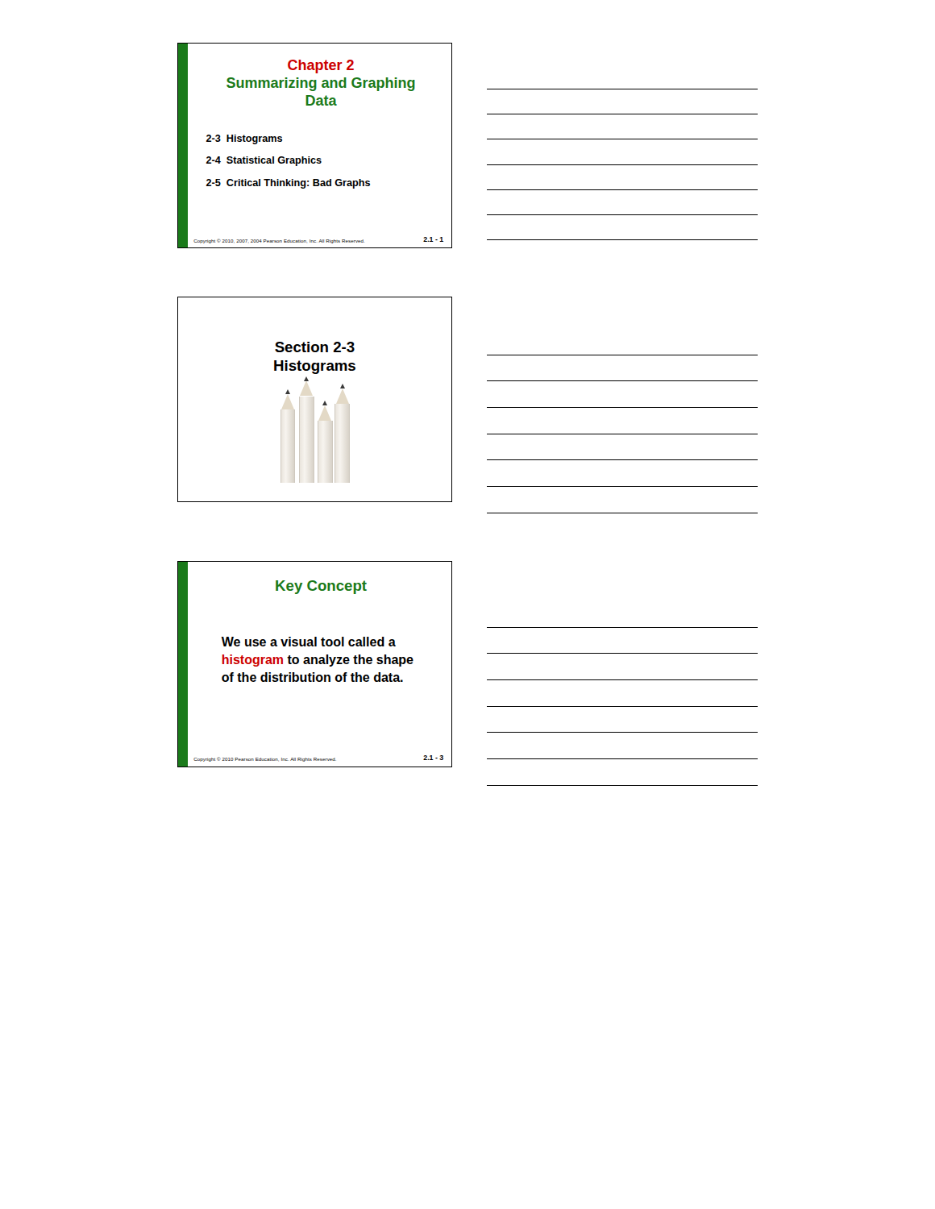Chapter 2
Summarizing and Graphing
Data
2-3 Histograms
2-4 Statistical Graphics
2-5 Critical Thinking: Bad Graphs
Copyright © 2010, 2007, 2004 Pearson Education, Inc. All Rights Reserved. 2.1 - 1
Section 2-3
Histograms
1
Key Concept
We use a visual tool called a histogram to analyze the shape of the distribution of the data.
Copyright © 2010 Pearson Education, Inc. All Rights Reserved. 2.1 - 3